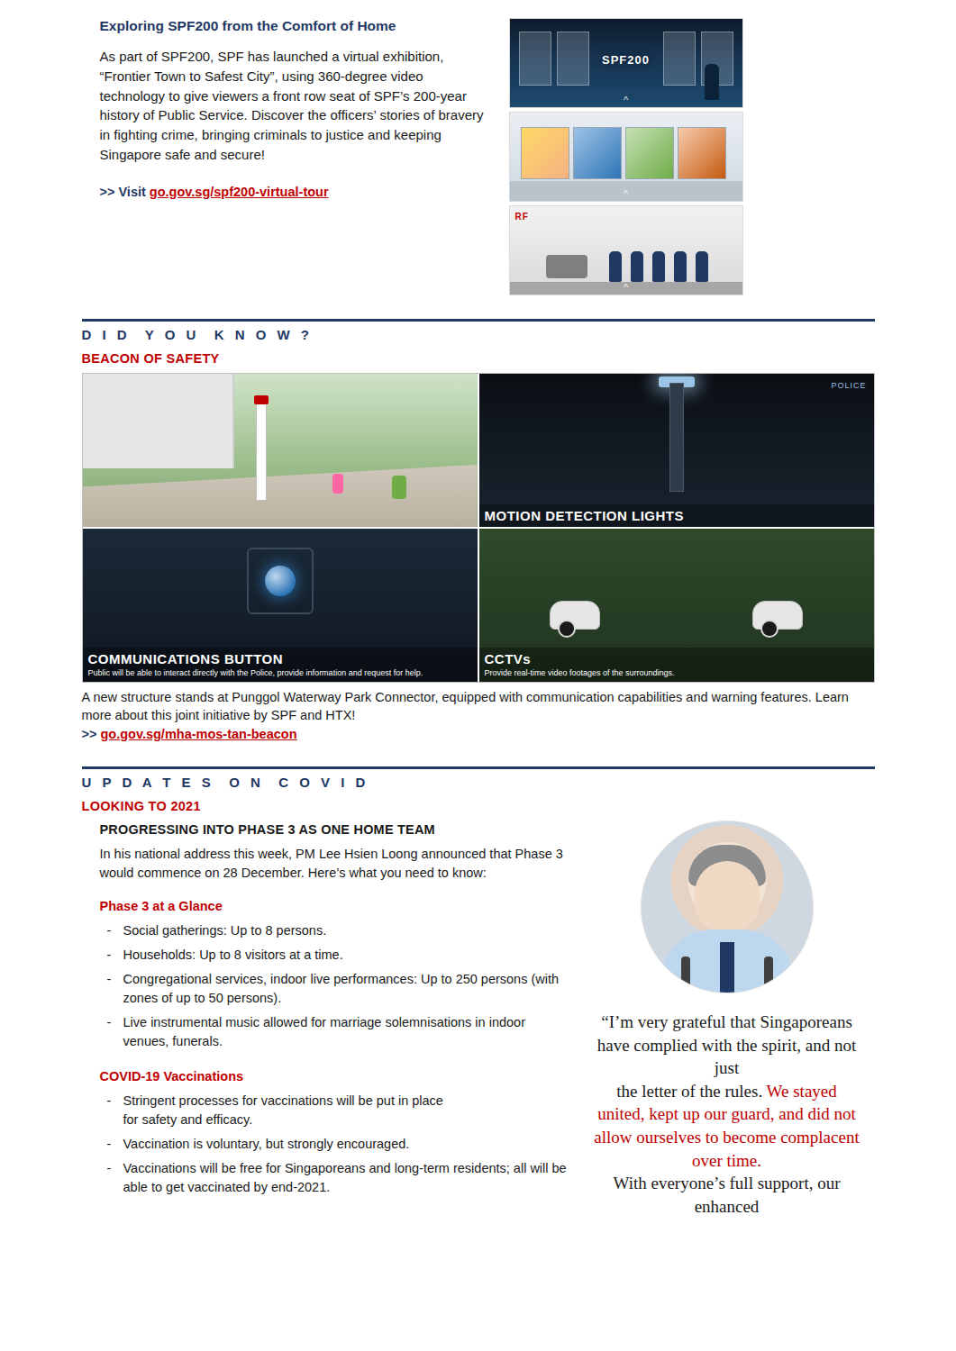Exploring SPF200 from the Comfort of Home
As part of SPF200, SPF has launched a virtual exhibition, “Frontier Town to Safest City”, using 360-degree video technology to give viewers a front row seat of SPF’s 200-year history of Public Service. Discover the officers’ stories of bravery in fighting crime, bringing criminals to justice and keeping Singapore safe and secure!
>> Visit go.gov.sg/spf200-virtual-tour
^
^
RF
^
D I D Y O U K N O W ?
BEACON OF SAFETY
POLICE
MOTION DETECTION LIGHTS
COMMUNICATIONS BUTTON Public will be able to interact directly with the Police, provide information and request for help.
CCTVs Provide real-time video footages of the surroundings.
A new structure stands at Punggol Waterway Park Connector, equipped with communication capabilities and warning features. Learn more about this joint initiative by SPF and HTX!
>> go.gov.sg/mha-mos-tan-beacon
U P D A T E S O N C O V I D
LOOKING TO 2021
PROGRESSING INTO PHASE 3 AS ONE HOME TEAM
In his national address this week, PM Lee Hsien Loong announced that Phase 3 would commence on 28 December. Here’s what you need to know:
Phase 3 at a Glance
Social gatherings: Up to 8 persons.
Households: Up to 8 visitors at a time.
Congregational services, indoor live performances: Up to 250 persons (with zones of up to 50 persons).
Live instrumental music allowed for marriage solemnisations in indoor venues, funerals.
COVID-19 Vaccinations
Stringent processes for vaccinations will be put in place
for safety and efficacy.
Vaccination is voluntary, but strongly encouraged.
Vaccinations will be free for Singaporeans and long-term residents; all will be able to get vaccinated by end-2021.
“I’m very grateful that Singaporeans
have complied with the spirit, and not just
the letter of the rules. We stayed united, kept up our guard, and did not allow ourselves to become complacent over time.
With everyone’s full support, our enhanced